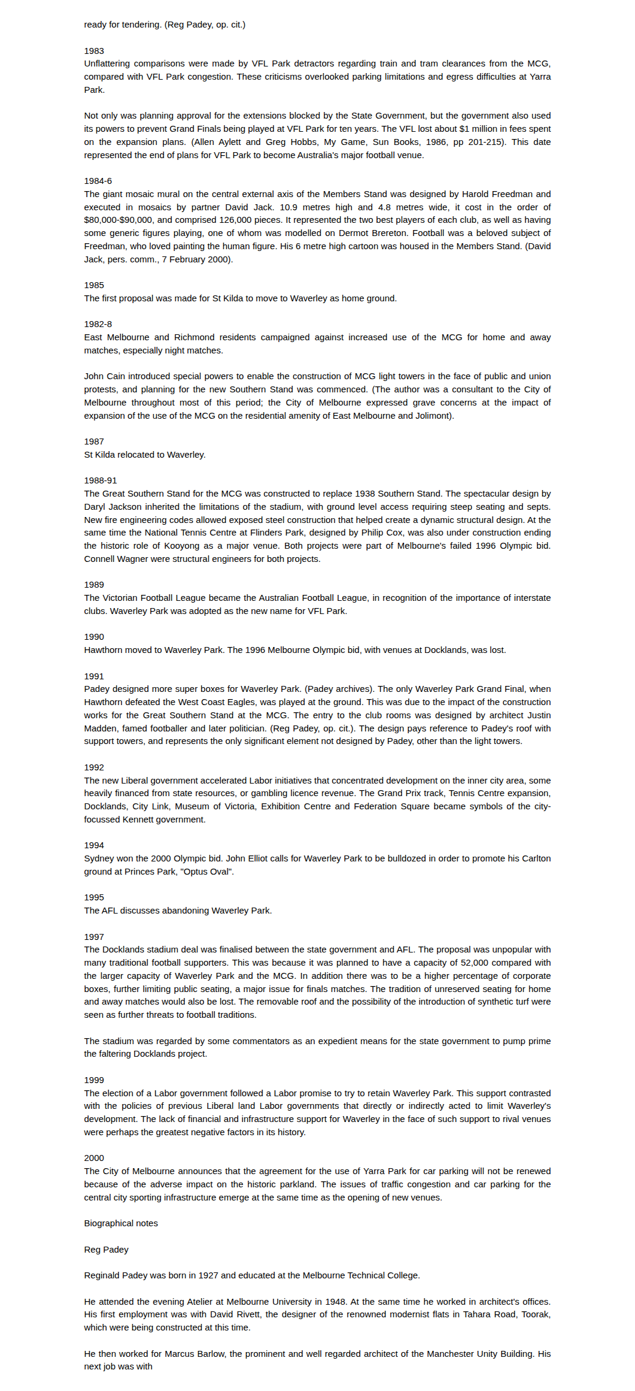ready for tendering. (Reg Padey, op. cit.)
1983
Unflattering comparisons were made by VFL Park detractors regarding train and tram clearances from the MCG, compared with VFL Park congestion. These criticisms overlooked parking limitations and egress difficulties at Yarra Park.
Not only was planning approval for the extensions blocked by the State Government, but the government also used its powers to prevent Grand Finals being played at VFL Park for ten years. The VFL lost about $1 million in fees spent on the expansion plans. (Allen Aylett and Greg Hobbs, My Game, Sun Books, 1986, pp 201-215). This date represented the end of plans for VFL Park to become Australia's major football venue.
1984-6
The giant mosaic mural on the central external axis of the Members Stand was designed by Harold Freedman and executed in mosaics by partner David Jack. 10.9 metres high and 4.8 metres wide, it cost in the order of $80,000-$90,000, and comprised 126,000 pieces. It represented the two best players of each club, as well as having some generic figures playing, one of whom was modelled on Dermot Brereton. Football was a beloved subject of Freedman, who loved painting the human figure. His 6 metre high cartoon was housed in the Members Stand. (David Jack, pers. comm., 7 February 2000).
1985
The first proposal was made for St Kilda to move to Waverley as home ground.
1982-8
East Melbourne and Richmond residents campaigned against increased use of the MCG for home and away matches, especially night matches.
John Cain introduced special powers to enable the construction of MCG light towers in the face of public and union protests, and planning for the new Southern Stand was commenced. (The author was a consultant to the City of Melbourne throughout most of this period; the City of Melbourne expressed grave concerns at the impact of expansion of the use of the MCG on the residential amenity of East Melbourne and Jolimont).
1987
St Kilda relocated to Waverley.
1988-91
The Great Southern Stand for the MCG was constructed to replace 1938 Southern Stand. The spectacular design by Daryl Jackson inherited the limitations of the stadium, with ground level access requiring steep seating and septs. New fire engineering codes allowed exposed steel construction that helped create a dynamic structural design. At the same time the National Tennis Centre at Flinders Park, designed by Philip Cox, was also under construction ending the historic role of Kooyong as a major venue. Both projects were part of Melbourne's failed 1996 Olympic bid. Connell Wagner were structural engineers for both projects.
1989
The Victorian Football League became the Australian Football League, in recognition of the importance of interstate clubs. Waverley Park was adopted as the new name for VFL Park.
1990
Hawthorn moved to Waverley Park. The 1996 Melbourne Olympic bid, with venues at Docklands, was lost.
1991
Padey designed more super boxes for Waverley Park. (Padey archives). The only Waverley Park Grand Final, when Hawthorn defeated the West Coast Eagles, was played at the ground. This was due to the impact of the construction works for the Great Southern Stand at the MCG. The entry to the club rooms was designed by architect Justin Madden, famed footballer and later politician. (Reg Padey, op. cit.). The design pays reference to Padey's roof with support towers, and represents the only significant element not designed by Padey, other than the light towers.
1992
The new Liberal government accelerated Labor initiatives that concentrated development on the inner city area, some heavily financed from state resources, or gambling licence revenue. The Grand Prix track, Tennis Centre expansion, Docklands, City Link, Museum of Victoria, Exhibition Centre and Federation Square became symbols of the city-focussed Kennett government.
1994
Sydney won the 2000 Olympic bid. John Elliot calls for Waverley Park to be bulldozed in order to promote his Carlton ground at Princes Park, "Optus Oval".
1995
The AFL discusses abandoning Waverley Park.
1997
The Docklands stadium deal was finalised between the state government and AFL. The proposal was unpopular with many traditional football supporters. This was because it was planned to have a capacity of 52,000 compared with the larger capacity of Waverley Park and the MCG. In addition there was to be a higher percentage of corporate boxes, further limiting public seating, a major issue for finals matches. The tradition of unreserved seating for home and away matches would also be lost. The removable roof and the possibility of the introduction of synthetic turf were seen as further threats to football traditions.
The stadium was regarded by some commentators as an expedient means for the state government to pump prime the faltering Docklands project.
1999
The election of a Labor government followed a Labor promise to try to retain Waverley Park. This support contrasted with the policies of previous Liberal land Labor governments that directly or indirectly acted to limit Waverley's development. The lack of financial and infrastructure support for Waverley in the face of such support to rival venues were perhaps the greatest negative factors in its history.
2000
The City of Melbourne announces that the agreement for the use of Yarra Park for car parking will not be renewed because of the adverse impact on the historic parkland. The issues of traffic congestion and car parking for the central city sporting infrastructure emerge at the same time as the opening of new venues.
Biographical notes
Reg Padey
Reginald Padey was born in 1927 and educated at the Melbourne Technical College.
He attended the evening Atelier at Melbourne University in 1948. At the same time he worked in architect's offices. His first employment was with David Rivett, the designer of the renowned modernist flats in Tahara Road, Toorak, which were being constructed at this time.
He then worked for Marcus Barlow, the prominent and well regarded architect of the Manchester Unity Building. His next job was with